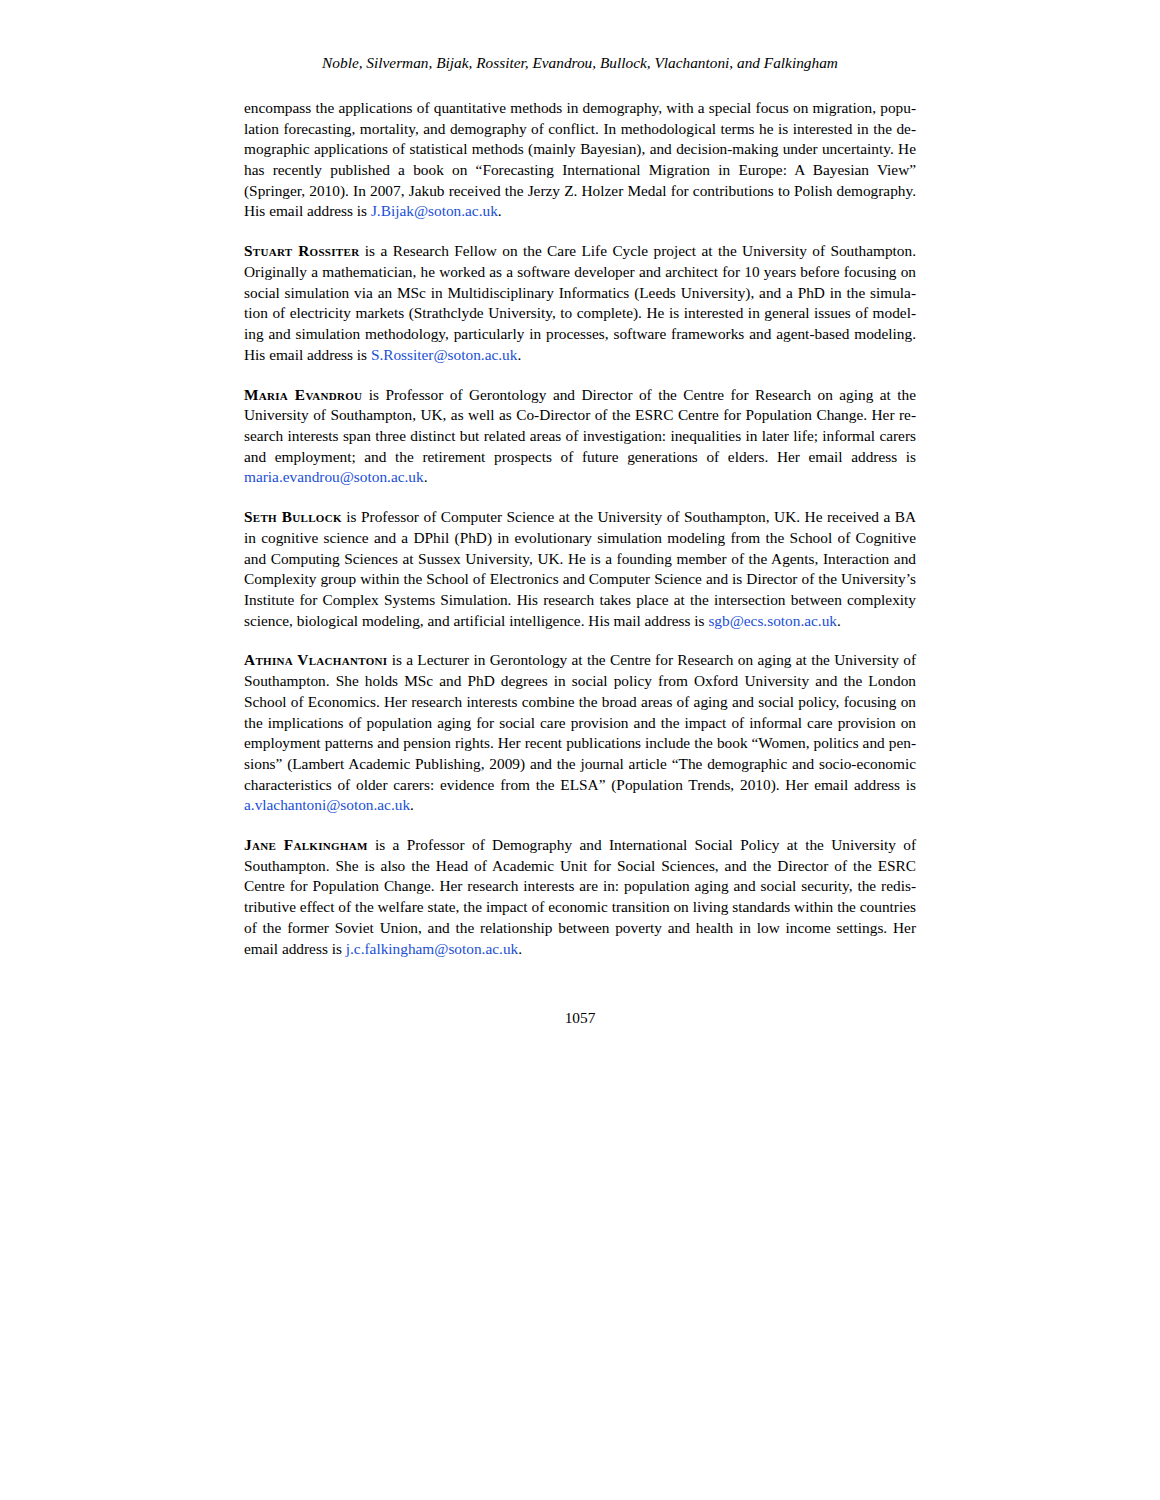Noble, Silverman, Bijak, Rossiter, Evandrou, Bullock, Vlachantoni, and Falkingham
encompass the applications of quantitative methods in demography, with a special focus on migration, population forecasting, mortality, and demography of conflict. In methodological terms he is interested in the demographic applications of statistical methods (mainly Bayesian), and decision-making under uncertainty. He has recently published a book on “Forecasting International Migration in Europe: A Bayesian View” (Springer, 2010). In 2007, Jakub received the Jerzy Z. Holzer Medal for contributions to Polish demography. His email address is J.Bijak@soton.ac.uk.
Stuart Rossiter is a Research Fellow on the Care Life Cycle project at the University of Southampton. Originally a mathematician, he worked as a software developer and architect for 10 years before focusing on social simulation via an MSc in Multidisciplinary Informatics (Leeds University), and a PhD in the simulation of electricity markets (Strathclyde University, to complete). He is interested in general issues of modeling and simulation methodology, particularly in processes, software frameworks and agent-based modeling. His email address is S.Rossiter@soton.ac.uk.
Maria Evandrou is Professor of Gerontology and Director of the Centre for Research on aging at the University of Southampton, UK, as well as Co-Director of the ESRC Centre for Population Change. Her research interests span three distinct but related areas of investigation: inequalities in later life; informal carers and employment; and the retirement prospects of future generations of elders. Her email address is maria.evandrou@soton.ac.uk.
Seth Bullock is Professor of Computer Science at the University of Southampton, UK. He received a BA in cognitive science and a DPhil (PhD) in evolutionary simulation modeling from the School of Cognitive and Computing Sciences at Sussex University, UK. He is a founding member of the Agents, Interaction and Complexity group within the School of Electronics and Computer Science and is Director of the University’s Institute for Complex Systems Simulation. His research takes place at the intersection between complexity science, biological modeling, and artificial intelligence. His mail address is sgb@ecs.soton.ac.uk.
Athina Vlachantoni is a Lecturer in Gerontology at the Centre for Research on aging at the University of Southampton. She holds MSc and PhD degrees in social policy from Oxford University and the London School of Economics. Her research interests combine the broad areas of aging and social policy, focusing on the implications of population aging for social care provision and the impact of informal care provision on employment patterns and pension rights. Her recent publications include the book “Women, politics and pensions” (Lambert Academic Publishing, 2009) and the journal article “The demographic and socio-economic characteristics of older carers: evidence from the ELSA” (Population Trends, 2010). Her email address is a.vlachantoni@soton.ac.uk.
Jane Falkingham is a Professor of Demography and International Social Policy at the University of Southampton. She is also the Head of Academic Unit for Social Sciences, and the Director of the ESRC Centre for Population Change. Her research interests are in: population aging and social security, the redistributive effect of the welfare state, the impact of economic transition on living standards within the countries of the former Soviet Union, and the relationship between poverty and health in low income settings. Her email address is j.c.falkingham@soton.ac.uk.
1057